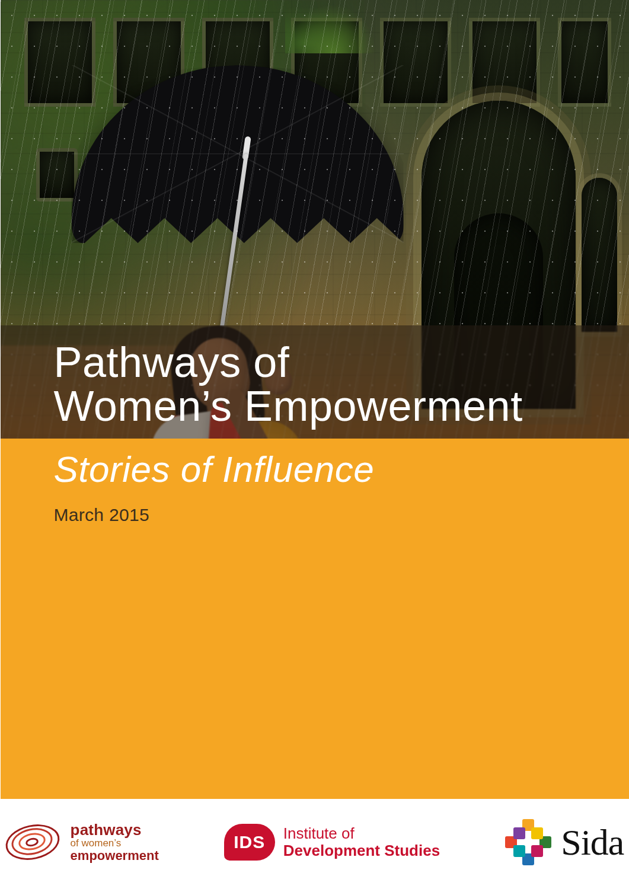Pathways of
Women’s Empowerment
Stories of Influence
March 2015
pathways
of women’s
empowerment
IDS
Institute of
Development Studies
Sida